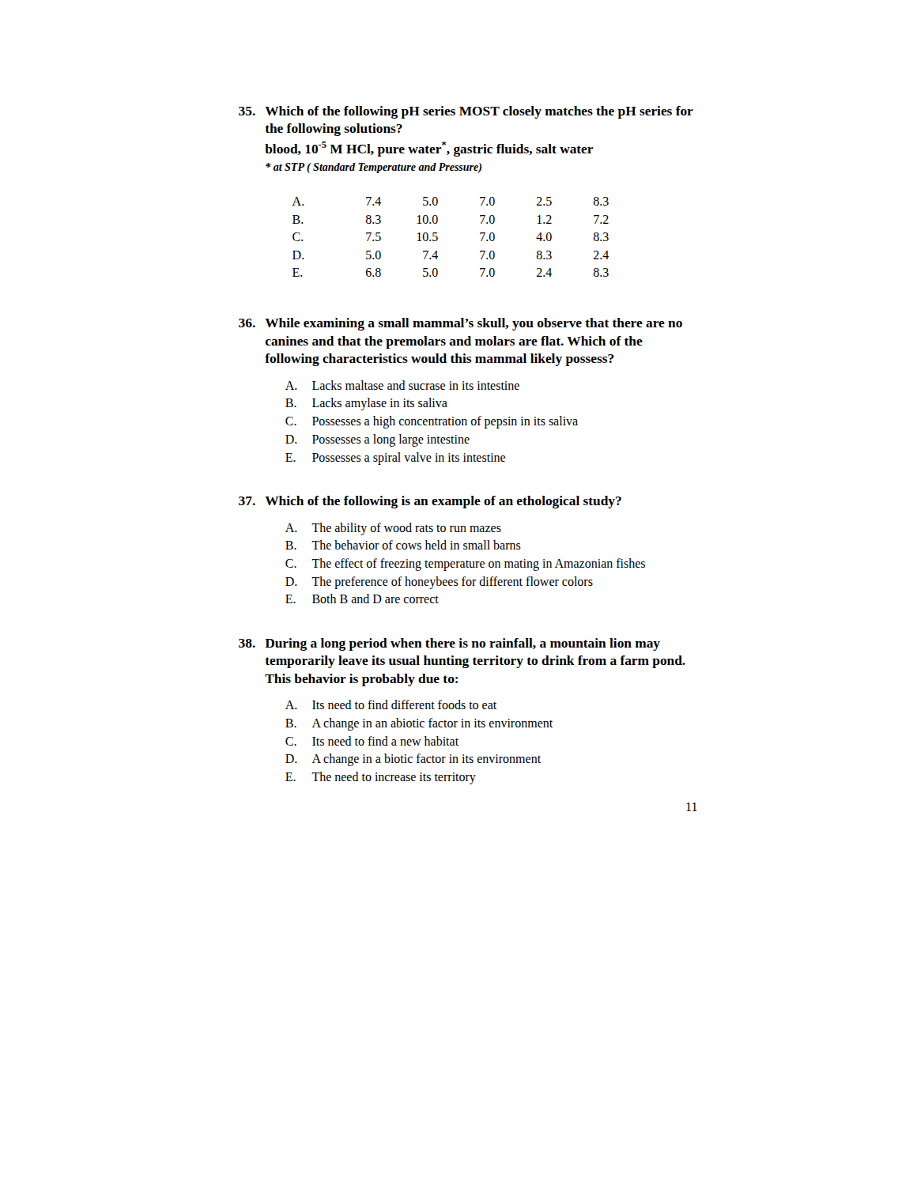35.
Which of the following pH series MOST closely matches the pH series for the following solutions?
blood, 10-5 M HCl, pure water*, gastric fluids, salt water
* at STP ( Standard Temperature and Pressure)
| A. | 7.4 | 5.0 | 7.0 | 2.5 | 8.3 |
| B. | 8.3 | 10.0 | 7.0 | 1.2 | 7.2 |
| C. | 7.5 | 10.5 | 7.0 | 4.0 | 8.3 |
| D. | 5.0 | 7.4 | 7.0 | 8.3 | 2.4 |
| E. | 6.8 | 5.0 | 7.0 | 2.4 | 8.3 |
36.
While examining a small mammal’s skull, you observe that there are no canines and that the premolars and molars are flat. Which of the following characteristics would this mammal likely possess?
A. Lacks maltase and sucrase in its intestine
B. Lacks amylase in its saliva
C. Possesses a high concentration of pepsin in its saliva
D. Possesses a long large intestine
E. Possesses a spiral valve in its intestine
37.
Which of the following is an example of an ethological study?
A. The ability of wood rats to run mazes
B. The behavior of cows held in small barns
C. The effect of freezing temperature on mating in Amazonian fishes
D. The preference of honeybees for different flower colors
E. Both B and D are correct
38.
During a long period when there is no rainfall, a mountain lion may temporarily leave its usual hunting territory to drink from a farm pond. This behavior is probably due to:
A. Its need to find different foods to eat
B. A change in an abiotic factor in its environment
C. Its need to find a new habitat
D. A change in a biotic factor in its environment
E. The need to increase its territory
11